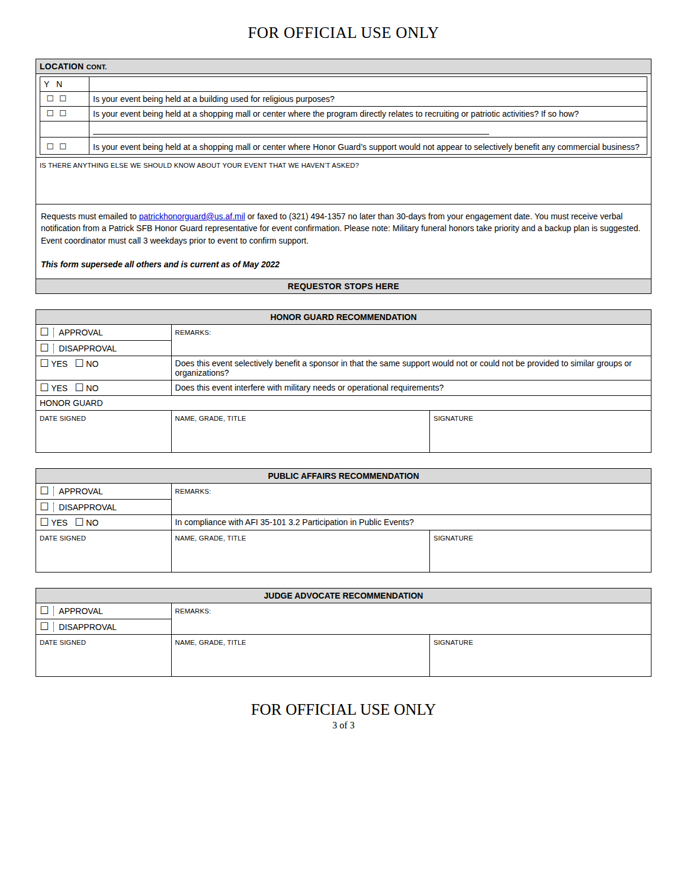FOR OFFICIAL USE ONLY
| LOCATION CONT. |
| / Y N / / / ☐ ☐ / Is your event being held at a building used for religious purposes? / / ☐ ☐ / Is your event being held at a shopping mall or center where the program directly relates to recruiting or patriotic activities? If so how? / / ☐ ☐ / Is your event being held at a shopping mall or center where Honor Guard’s support would not appear to selectively benefit any commercial business? / |
| IS THERE ANYTHING ELSE WE SHOULD KNOW ABOUT YOUR EVENT THAT WE HAVEN’T ASKED? |
| Requests must emailed to patrickhonorguard@us.af.mil or faxed to (321) 494-1357 no later than 30-days from your engagement date. You must receive verbal notification from a Patrick SFB Honor Guard representative for event confirmation. Please note: Military funeral honors take priority and a backup plan is suggested. Event coordinator must call 3 weekdays prior to event to confirm support. This form supersede all others and is current as of May 2022 |
| REQUESTOR STOPS HERE |
| HONOR GUARD RECOMMENDATION |
| ☐ APPROVAL | REMARKS: |
| ☐ DISAPPROVAL |
| ☐ YES ☐ NO | Does this event selectively benefit a sponsor in that the same support would not or could not be provided to similar groups or organizations? |
| ☐ YES ☐ NO | Does this event interfere with military needs or operational requirements? |
| HONOR GUARD |
| DATE SIGNED | NAME, GRADE, TITLE | SIGNATURE |
| PUBLIC AFFAIRS RECOMMENDATION |
| ☐ APPROVAL | REMARKS: |
| ☐ DISAPPROVAL |
| ☐ YES ☐ NO | In compliance with AFI 35-101 3.2 Participation in Public Events? |
| DATE SIGNED | NAME, GRADE, TITLE | SIGNATURE |
| JUDGE ADVOCATE RECOMMENDATION |
| ☐ APPROVAL | REMARKS: |
| ☐ DISAPPROVAL |
| DATE SIGNED | NAME, GRADE, TITLE | SIGNATURE |
FOR OFFICIAL USE ONLY
3 of 3